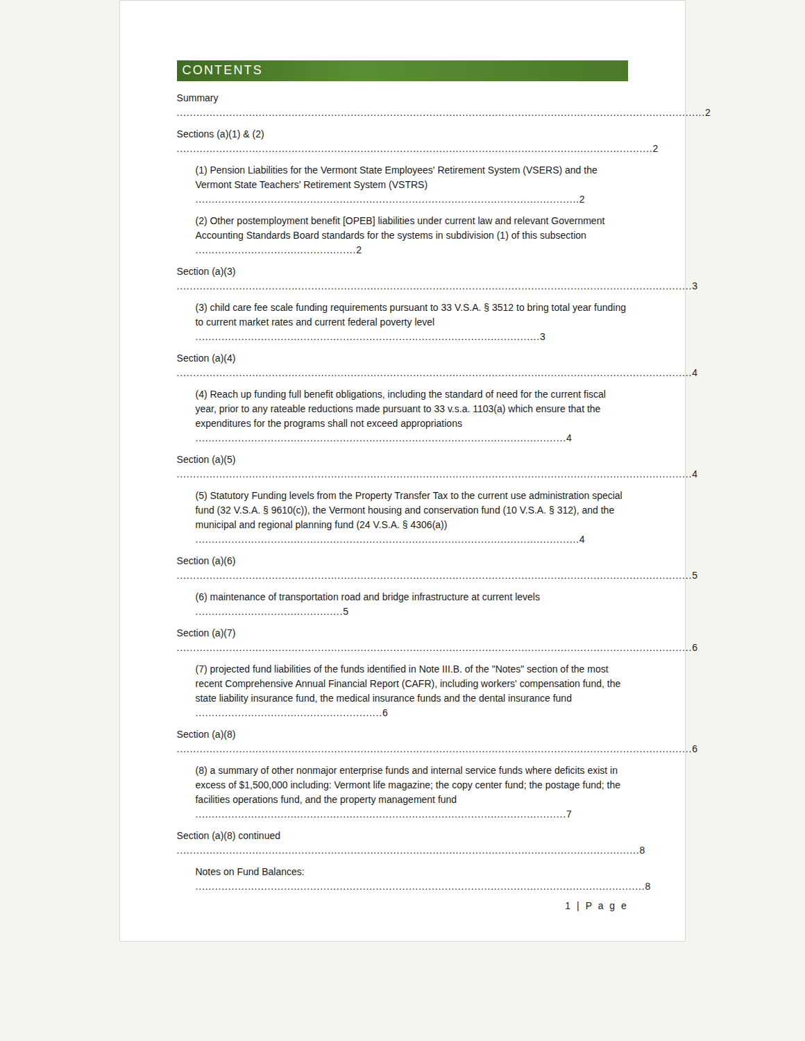CONTENTS
Summary ................................................................................................................................................................. 2
Sections (a)(1) & (2) ................................................................................................................................................. 2
(1) Pension Liabilities for the Vermont State Employees' Retirement System (VSERS) and the Vermont State Teachers' Retirement System (VSTRS) ..................................................................................................................... 2
(2) Other postemployment benefit [OPEB] liabilities under current law and relevant Government Accounting Standards Board standards for the systems in subdivision (1) of this subsection ................................................. 2
Section (a)(3) ............................................................................................................................................................. 3
(3) child care fee scale funding requirements pursuant to 33 V.S.A. § 3512 to bring total year funding to current market rates and current federal poverty level ......................................................................................................... 3
Section (a)(4) ............................................................................................................................................................. 4
(4) Reach up funding full benefit obligations, including the standard of need for the current fiscal year, prior to any rateable reductions made pursuant to 33 v.s.a. 1103(a) which ensure that the expenditures for the programs shall not exceed appropriations ................................................................................................................. 4
Section (a)(5) ............................................................................................................................................................. 4
(5) Statutory Funding levels from the Property Transfer Tax to the current use administration special fund (32 V.S.A. § 9610(c)), the Vermont housing and conservation fund (10 V.S.A. § 312), and the municipal and regional planning fund (24 V.S.A. § 4306(a)) ..................................................................................................................... 4
Section (a)(6) ............................................................................................................................................................. 5
(6) maintenance of transportation road and bridge infrastructure at current levels ............................................. 5
Section (a)(7) ............................................................................................................................................................. 6
(7) projected fund liabilities of the funds identified in Note III.B. of the "Notes" section of the most recent Comprehensive Annual Financial Report (CAFR), including workers' compensation fund, the state liability insurance fund, the medical insurance funds and the dental insurance fund ......................................................... 6
Section (a)(8) ............................................................................................................................................................. 6
(8) a summary of other nonmajor enterprise funds and internal service funds where deficits exist in excess of $1,500,000 including: Vermont life magazine; the copy center fund; the postage fund; the facilities operations fund, and the property management fund ................................................................................................................. 7
Section (a)(8) continued ............................................................................................................................................. 8
Notes on Fund Balances: ......................................................................................................................................... 8
1 | P a g e